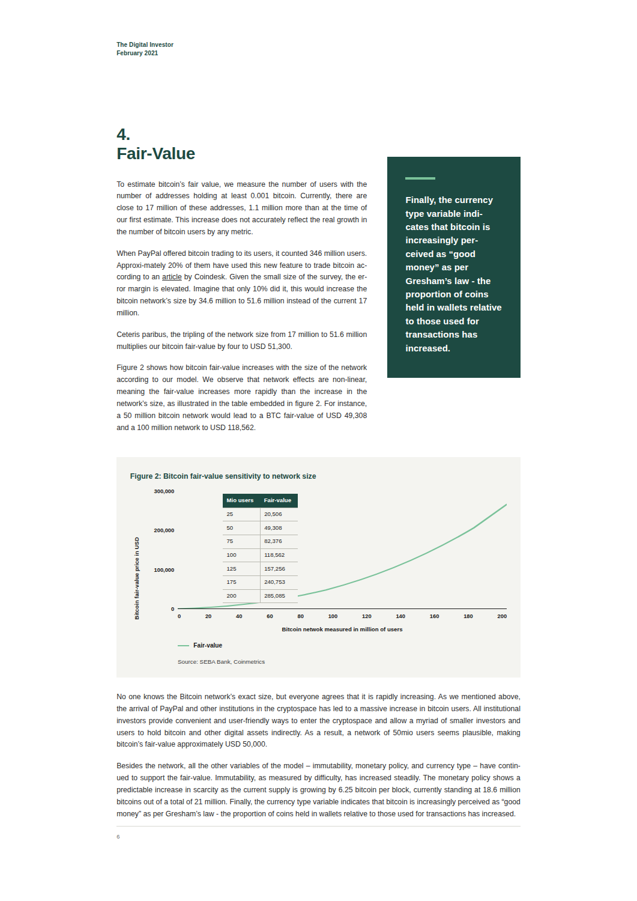The Digital Investor
February 2021
4. Fair-Value
To estimate bitcoin’s fair value, we measure the number of users with the number of addresses holding at least 0.001 bitcoin. Currently, there are close to 17 million of these addresses, 1.1 million more than at the time of our first estimate. This increase does not accurately reflect the real growth in the number of bitcoin users by any metric.
When PayPal offered bitcoin trading to its users, it counted 346 million users. Approxi-mately 20% of them have used this new feature to trade bitcoin according to an article by Coindesk. Given the small size of the survey, the error margin is elevated. Imagine that only 10% did it, this would increase the bitcoin network’s size by 34.6 million to 51.6 million instead of the current 17 million.
Ceteris paribus, the tripling of the network size from 17 million to 51.6 million multiplies our bitcoin fair-value by four to USD 51,300.
Figure 2 shows how bitcoin fair-value increases with the size of the network according to our model. We observe that network effects are non-linear, meaning the fair-value increases more rapidly than the increase in the network’s size, as illustrated in the table embedded in figure 2. For instance, a 50 million bitcoin network would lead to a BTC fair-value of USD 49,308 and a 100 million network to USD 118,562.
Finally, the currency type variable indicates that bitcoin is increasingly perceived as “good money” as per Gresham’s law - the proportion of coins held in wallets relative to those used for transactions has increased.
Figure 2: Bitcoin fair-value sensitivity to network size
Bitcoin fair-value price in USD
300,000 200,000 100,000 0
| Mio users | Fair-value |
| --- | --- |
| 25 | 20,506 |
| 50 | 49,308 |
| 75 | 82,376 |
| 100 | 118,562 |
| 125 | 157,256 |
| 175 | 240,753 |
| 200 | 285,085 |
020406080100120140160180200
Bitcoin netwok measured in million of users
Fair-value
Source: SEBA Bank, Coinmetrics
No one knows the Bitcoin network’s exact size, but everyone agrees that it is rapidly increasing. As we mentioned above, the arrival of PayPal and other institutions in the cryptospace has led to a massive increase in bitcoin users. All institutional investors provide convenient and user-friendly ways to enter the cryptospace and allow a myriad of smaller investors and users to hold bitcoin and other digital assets indirectly. As a result, a network of 50mio users seems plausible, making bitcoin’s fair-value approximately USD 50,000.
Besides the network, all the other variables of the model – immutability, monetary policy, and currency type – have continued to support the fair-value. Immutability, as measured by difficulty, has increased steadily. The monetary policy shows a predictable increase in scarcity as the current supply is growing by 6.25 bitcoin per block, currently standing at 18.6 million bitcoins out of a total of 21 million. Finally, the currency type variable indicates that bitcoin is increasingly perceived as “good money” as per Gresham’s law - the proportion of coins held in wallets relative to those used for transactions has increased.
6